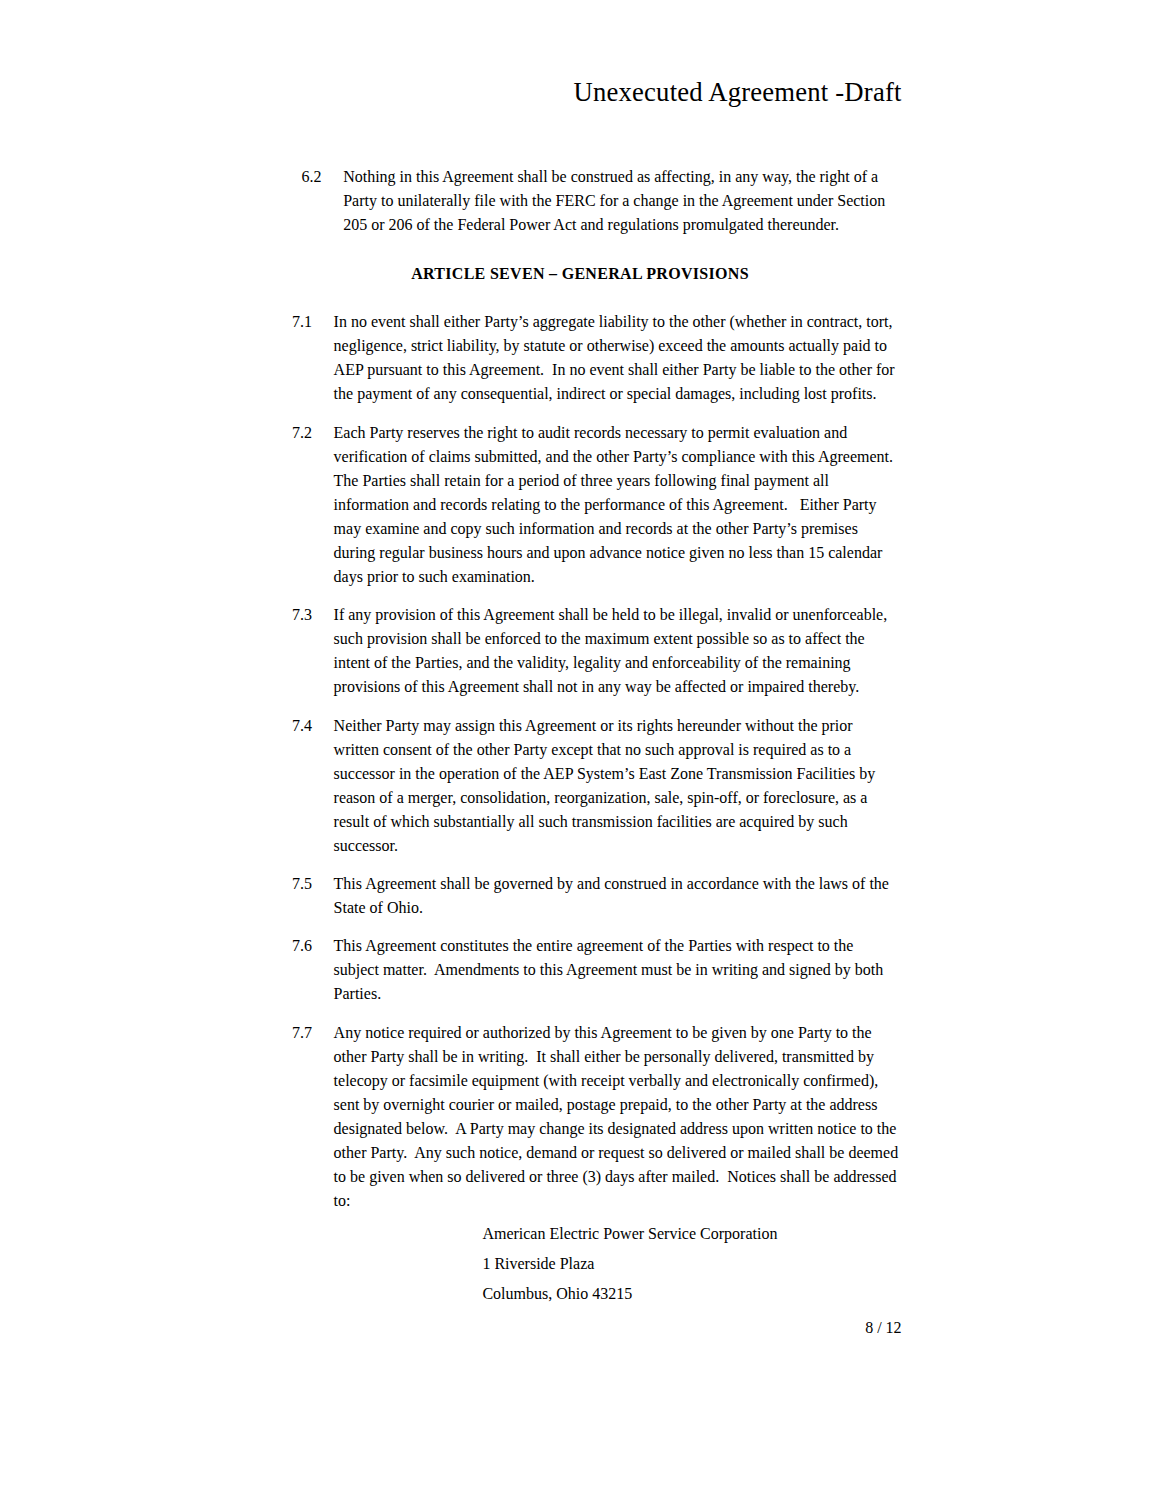Unexecuted Agreement -Draft
6.2
Nothing in this Agreement shall be construed as affecting, in any way, the right of a Party to unilaterally file with the FERC for a change in the Agreement under Section 205 or 206 of the Federal Power Act and regulations promulgated thereunder.
ARTICLE SEVEN – GENERAL PROVISIONS
7.1
In no event shall either Party’s aggregate liability to the other (whether in contract, tort, negligence, strict liability, by statute or otherwise) exceed the amounts actually paid to AEP pursuant to this Agreement. In no event shall either Party be liable to the other for the payment of any consequential, indirect or special damages, including lost profits.
7.2
Each Party reserves the right to audit records necessary to permit evaluation and verification of claims submitted, and the other Party’s compliance with this Agreement. The Parties shall retain for a period of three years following final payment all information and records relating to the performance of this Agreement. Either Party may examine and copy such information and records at the other Party’s premises during regular business hours and upon advance notice given no less than 15 calendar days prior to such examination.
7.3
If any provision of this Agreement shall be held to be illegal, invalid or unenforceable, such provision shall be enforced to the maximum extent possible so as to affect the intent of the Parties, and the validity, legality and enforceability of the remaining provisions of this Agreement shall not in any way be affected or impaired thereby.
7.4
Neither Party may assign this Agreement or its rights hereunder without the prior written consent of the other Party except that no such approval is required as to a successor in the operation of the AEP System’s East Zone Transmission Facilities by reason of a merger, consolidation, reorganization, sale, spin-off, or foreclosure, as a result of which substantially all such transmission facilities are acquired by such successor.
7.5
This Agreement shall be governed by and construed in accordance with the laws of the State of Ohio.
7.6
This Agreement constitutes the entire agreement of the Parties with respect to the subject matter. Amendments to this Agreement must be in writing and signed by both Parties.
7.7
Any notice required or authorized by this Agreement to be given by one Party to the other Party shall be in writing. It shall either be personally delivered, transmitted by telecopy or facsimile equipment (with receipt verbally and electronically confirmed), sent by overnight courier or mailed, postage prepaid, to the other Party at the address designated below. A Party may change its designated address upon written notice to the other Party. Any such notice, demand or request so delivered or mailed shall be deemed to be given when so delivered or three (3) days after mailed. Notices shall be addressed to:
American Electric Power Service Corporation
1 Riverside Plaza
Columbus, Ohio 43215
8 / 12